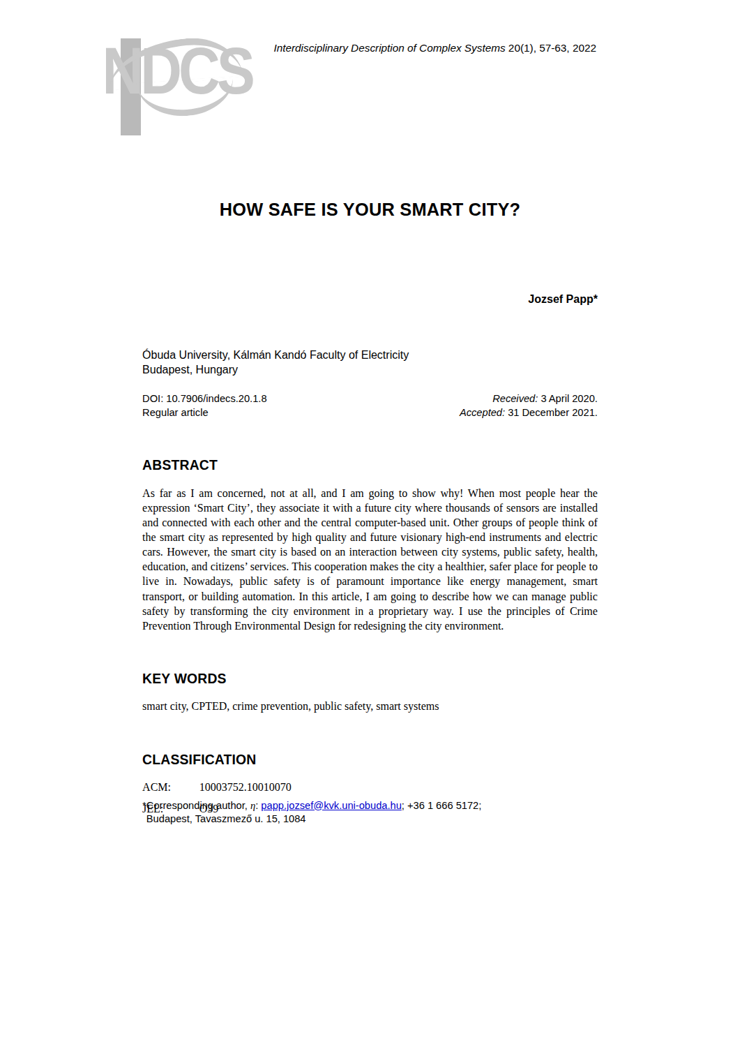NDCS
Interdisciplinary Description of Complex Systems 20(1), 57-63, 2022
HOW SAFE IS YOUR SMART CITY?
Jozsef Papp*
Óbuda University, Kálmán Kandó Faculty of Electricity
Budapest, Hungary
| DOI: 10.7906/indecs.20.1.8 | Received: 3 April 2020. |
| Regular article | Accepted: 31 December 2021. |
ABSTRACT
As far as I am concerned, not at all, and I am going to show why! When most people hear the expression ‘Smart City’, they associate it with a future city where thousands of sensors are installed and connected with each other and the central computer-based unit. Other groups of people think of the smart city as represented by high quality and future visionary high-end instruments and electric cars. However, the smart city is based on an interaction between city systems, public safety, health, education, and citizens’ services. This cooperation makes the city a healthier, safer place for people to live in. Nowadays, public safety is of paramount importance like energy management, smart transport, or building automation. In this article, I am going to describe how we can manage public safety by transforming the city environment in a proprietary way. I use the principles of Crime Prevention Through Environmental Design for redesigning the city environment.
KEY WORDS
smart city, CPTED, crime prevention, public safety, smart systems
CLASSIFICATION
| ACM: | 10003752.10010070 |
| JEL: | O39 |
*Corresponding author, η: papp.jozsef@kvk.uni-obuda.hu; +36 1 666 5172; Budapest, Tavaszmező u. 15, 1084